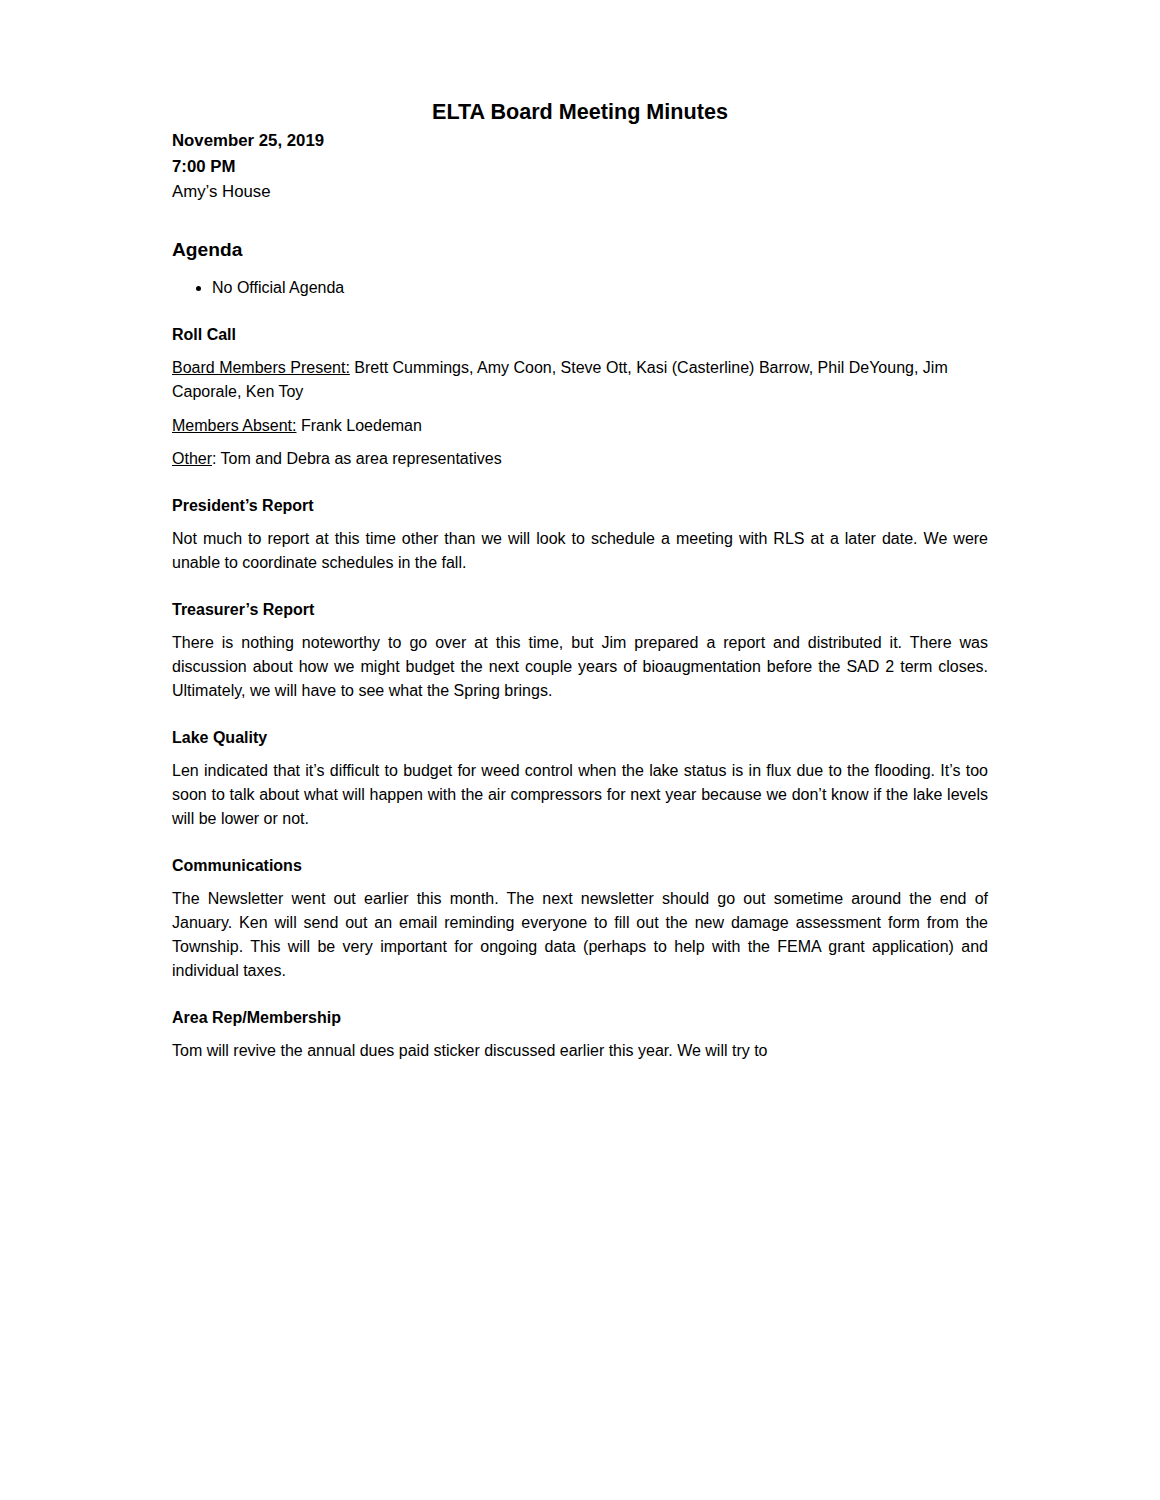ELTA Board Meeting Minutes
November 25, 2019
7:00 PM
Amy’s House
Agenda
No Official Agenda
Roll Call
Board Members Present: Brett Cummings, Amy Coon, Steve Ott, Kasi (Casterline) Barrow, Phil DeYoung, Jim Caporale, Ken Toy
Members Absent: Frank Loedeman
Other: Tom and Debra as area representatives
President’s Report
Not much to report at this time other than we will look to schedule a meeting with RLS at a later date. We were unable to coordinate schedules in the fall.
Treasurer’s Report
There is nothing noteworthy to go over at this time, but Jim prepared a report and distributed it. There was discussion about how we might budget the next couple years of bioaugmentation before the SAD 2 term closes. Ultimately, we will have to see what the Spring brings.
Lake Quality
Len indicated that it’s difficult to budget for weed control when the lake status is in flux due to the flooding. It’s too soon to talk about what will happen with the air compressors for next year because we don’t know if the lake levels will be lower or not.
Communications
The Newsletter went out earlier this month. The next newsletter should go out sometime around the end of January. Ken will send out an email reminding everyone to fill out the new damage assessment form from the Township. This will be very important for ongoing data (perhaps to help with the FEMA grant application) and individual taxes.
Area Rep/Membership
Tom will revive the annual dues paid sticker discussed earlier this year. We will try to